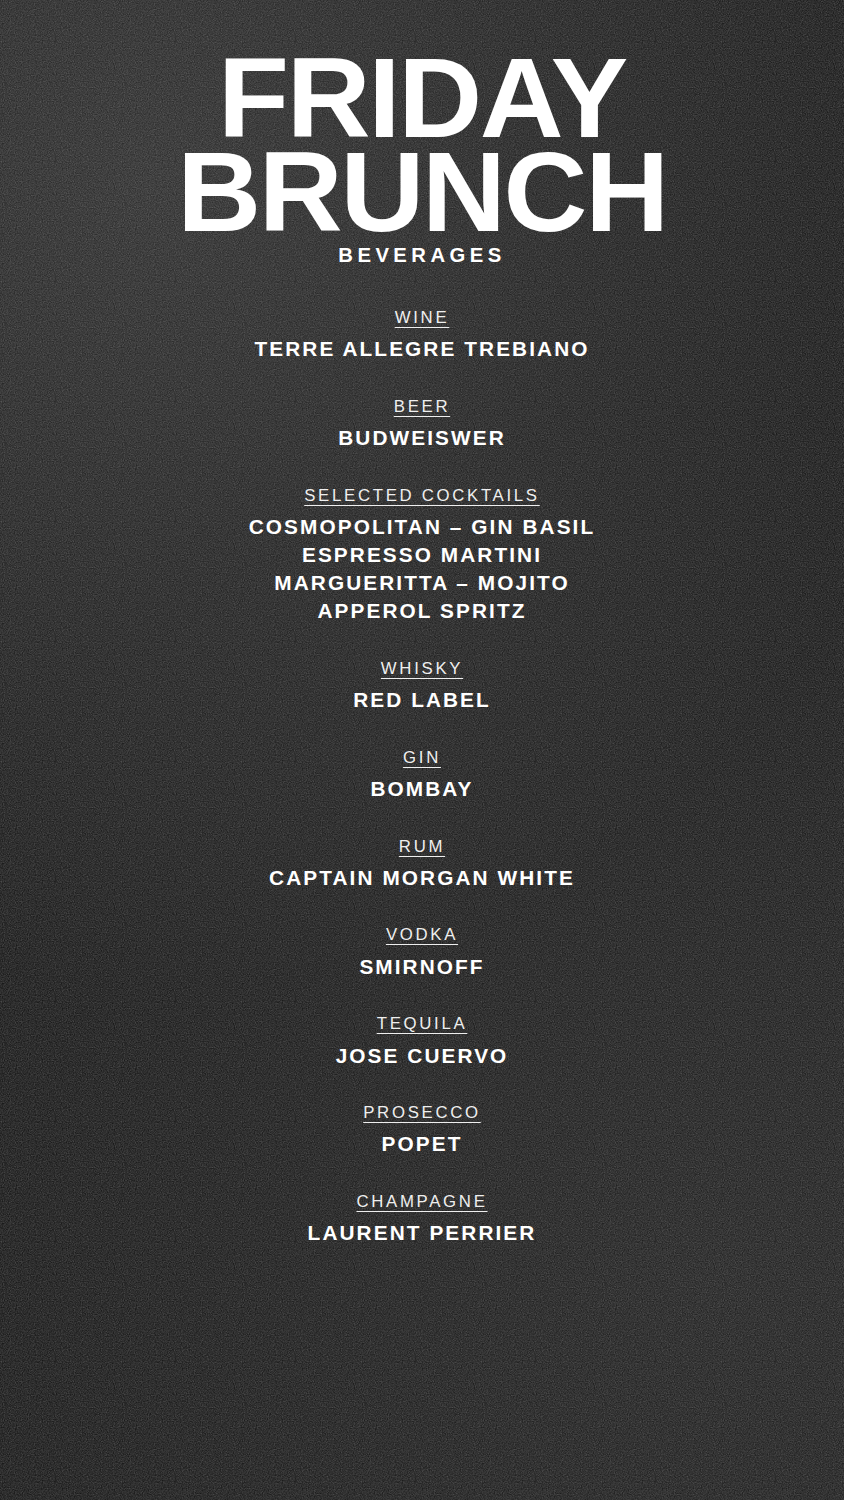Friday Brunch
Beverages
Wine
Terre Allegre Trebiano
Beer
Budweiswer
Selected Cocktails
Cosmopolitan – Gin Basil
Espresso Martini
Margueritta – Mojito
Apperol Spritz
Whisky
Red Label
Gin
Bombay
Rum
Captain Morgan White
Vodka
Smirnoff
Tequila
Jose Cuervo
Prosecco
Popet
Champagne
Laurent Perrier